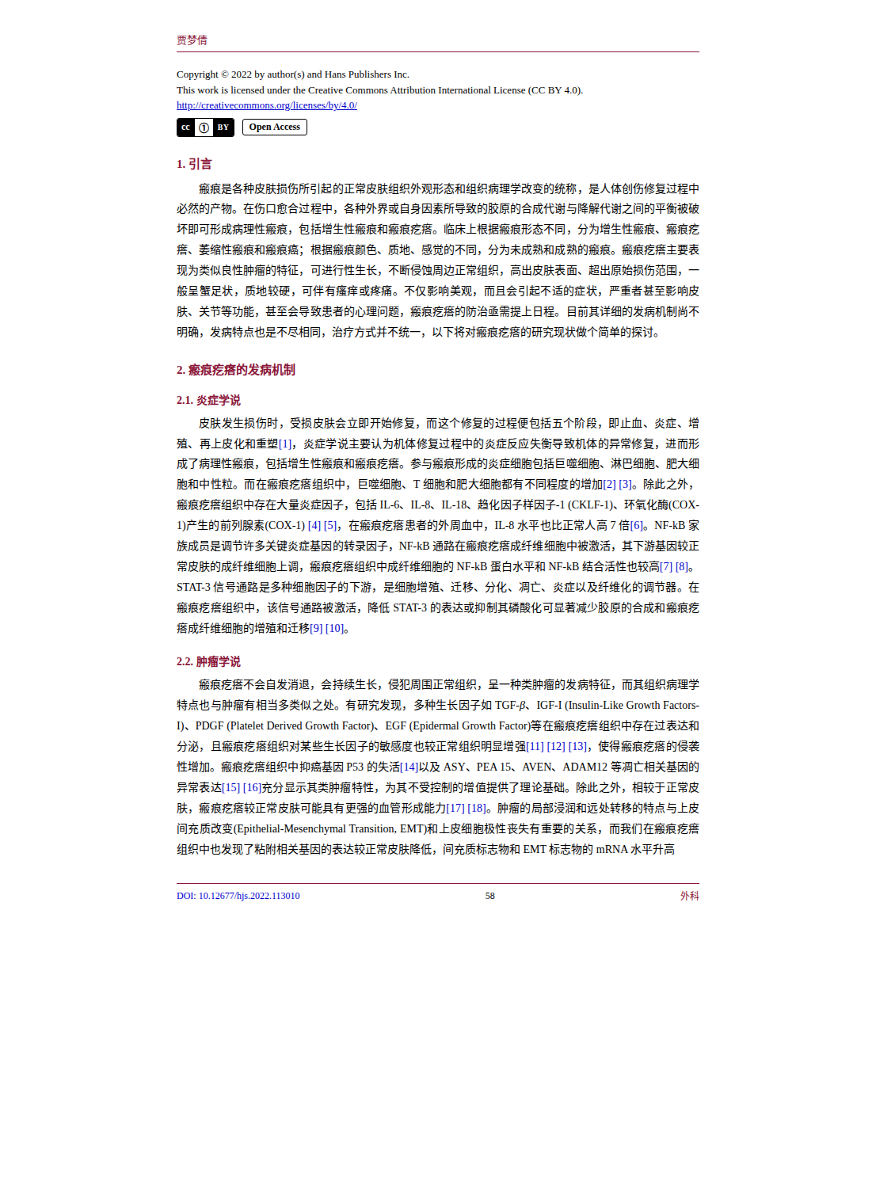贾梦倩
Copyright © 2022 by author(s) and Hans Publishers Inc.
This work is licensed under the Creative Commons Attribution International License (CC BY 4.0).
http://creativecommons.org/licenses/by/4.0/
cc ① BY Open Access
1. 引言
瘢痕是各种皮肤损伤所引起的正常皮肤组织外观形态和组织病理学改变的统称，是人体创伤修复过程中必然的产物。在伤口愈合过程中，各种外界或自身因素所导致的胶原的合成代谢与降解代谢之间的平衡被破坏即可形成病理性瘢痕，包括增生性瘢痕和瘢痕疙瘩。临床上根据瘢痕形态不同，分为增生性瘢痕、瘢痕疙瘩、萎缩性瘢痕和瘢痕癌；根据瘢痕颜色、质地、感觉的不同，分为未成熟和成熟的瘢痕。瘢痕疙瘩主要表现为类似良性肿瘤的特征，可进行性生长，不断侵蚀周边正常组织，高出皮肤表面、超出原始损伤范围，一般呈蟹足状，质地较硬，可伴有瘙痒或疼痛。不仅影响美观，而且会引起不适的症状，严重者甚至影响皮肤、关节等功能，甚至会导致患者的心理问题，瘢痕疙瘩的防治亟需提上日程。目前其详细的发病机制尚不明确，发病特点也是不尽相同，治疗方式并不统一，以下将对瘢痕疙瘩的研究现状做个简单的探讨。
2. 瘢痕疙瘩的发病机制
2.1. 炎症学说
皮肤发生损伤时，受损皮肤会立即开始修复，而这个修复的过程便包括五个阶段，即止血、炎症、增殖、再上皮化和重塑[1]，炎症学说主要认为机体修复过程中的炎症反应失衡导致机体的异常修复，进而形成了病理性瘢痕，包括增生性瘢痕和瘢痕疙瘩。参与瘢痕形成的炎症细胞包括巨噬细胞、淋巴细胞、肥大细胞和中性粒。而在瘢痕疙瘩组织中，巨噬细胞、T 细胞和肥大细胞都有不同程度的增加[2] [3]。除此之外，瘢痕疙瘩组织中存在大量炎症因子，包括 IL-6、IL-8、IL-18、趋化因子样因子-1 (CKLF-1)、环氧化酶(COX-1)产生的前列腺素(COX-1) [4] [5]，在瘢痕疙瘩患者的外周血中，IL-8 水平也比正常人高 7 倍[6]。NF-kB 家族成员是调节许多关键炎症基因的转录因子，NF-kB 通路在瘢痕疙瘩成纤维细胞中被激活，其下游基因较正常皮肤的成纤维细胞上调，瘢痕疙瘩组织中成纤维细胞的 NF-kB 蛋白水平和 NF-kB 结合活性也较高[7] [8]。STAT-3 信号通路是多种细胞因子的下游，是细胞增殖、迁移、分化、凋亡、炎症以及纤维化的调节器。在瘢痕疙瘩组织中，该信号通路被激活，降低 STAT-3 的表达或抑制其磷酸化可显著减少胶原的合成和瘢痕疙瘩成纤维细胞的增殖和迁移[9] [10]。
2.2. 肿瘤学说
瘢痕疙瘩不会自发消退，会持续生长，侵犯周围正常组织，呈一种类肿瘤的发病特征，而其组织病理学特点也与肿瘤有相当多类似之处。有研究发现，多种生长因子如 TGF-β、IGF-I (Insulin-Like Growth Factors-I)、PDGF (Platelet Derived Growth Factor)、EGF (Epidermal Growth Factor)等在瘢痕疙瘩组织中存在过表达和分泌，且瘢痕疙瘩组织对某些生长因子的敏感度也较正常组织明显增强[11] [12] [13]，使得瘢痕疙瘩的侵袭性增加。瘢痕疙瘩组织中抑癌基因 P53 的失活[14] 以及 ASY、PEA 15、AVEN、ADAM12 等凋亡相关基因的异常表达[15] [16] 充分显示其类肿瘤特性，为其不受控制的增值提供了理论基础。除此之外，相较于正常皮肤，瘢痕疙瘩较正常皮肤可能具有更强的血管形成能力[17] [18]。肿瘤的局部浸润和远处转移的特点与上皮间充质改变(Epithelial-Mesenchymal Transition, EMT)和上皮细胞极性丧失有重要的关系，而我们在瘢痕疙瘩组织中也发现了粘附相关基因的表达较正常皮肤降低，间充质标志物和 EMT 标志物的 mRNA 水平升高
DOI: 10.12677/hjs.2022.113010 58 外科